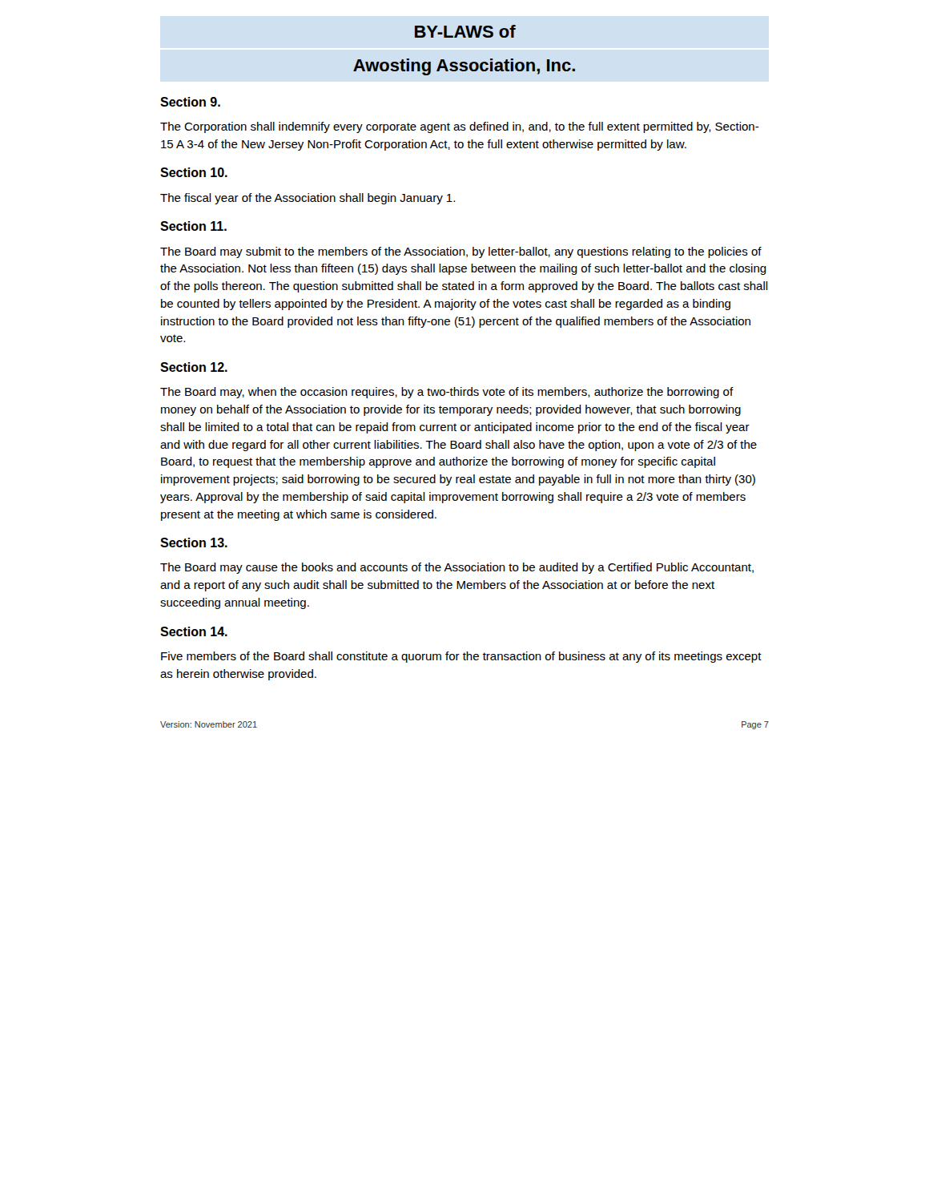BY-LAWS of
Awosting Association, Inc.
Section 9.
The Corporation shall indemnify every corporate agent as defined in, and, to the full extent permitted by, Section-15 A 3-4 of the New Jersey Non-Profit Corporation Act, to the full extent otherwise permitted by law.
Section 10.
The fiscal year of the Association shall begin January 1.
Section 11.
The Board may submit to the members of the Association, by letter-ballot, any questions relating to the policies of the Association. Not less than fifteen (15) days shall lapse between the mailing of such letter-ballot and the closing of the polls thereon. The question submitted shall be stated in a form approved by the Board. The ballots cast shall be counted by tellers appointed by the President. A majority of the votes cast shall be regarded as a binding instruction to the Board provided not less than fifty-one (51) percent of the qualified members of the Association vote.
Section 12.
The Board may, when the occasion requires, by a two-thirds vote of its members, authorize the borrowing of money on behalf of the Association to provide for its temporary needs; provided however, that such borrowing shall be limited to a total that can be repaid from current or anticipated income prior to the end of the fiscal year and with due regard for all other current liabilities. The Board shall also have the option, upon a vote of 2/3 of the Board, to request that the membership approve and authorize the borrowing of money for specific capital improvement projects; said borrowing to be secured by real estate and payable in full in not more than thirty (30) years. Approval by the membership of said capital improvement borrowing shall require a 2/3 vote of members present at the meeting at which same is considered.
Section 13.
The Board may cause the books and accounts of the Association to be audited by a Certified Public Accountant, and a report of any such audit shall be submitted to the Members of the Association at or before the next succeeding annual meeting.
Section 14.
Five members of the Board shall constitute a quorum for the transaction of business at any of its meetings except as herein otherwise provided.
Version: November 2021 Page 7